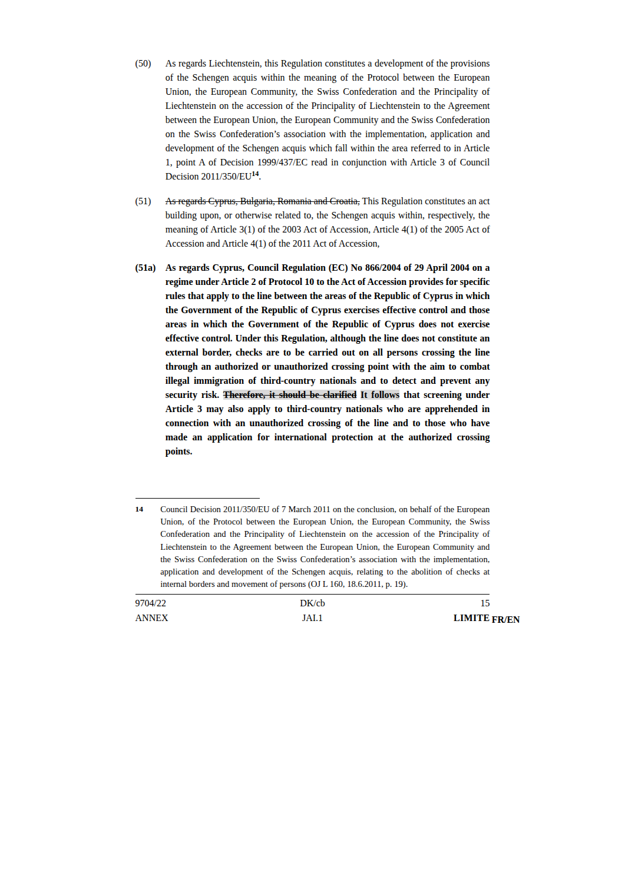(50)
As regards Liechtenstein, this Regulation constitutes a development of the provisions of the Schengen acquis within the meaning of the Protocol between the European Union, the European Community, the Swiss Confederation and the Principality of Liechtenstein on the accession of the Principality of Liechtenstein to the Agreement between the European Union, the European Community and the Swiss Confederation on the Swiss Confederation’s association with the implementation, application and development of the Schengen acquis which fall within the area referred to in Article 1, point A of Decision 1999/437/EC read in conjunction with Article 3 of Council Decision 2011/350/EU14.
(51)
As regards Cyprus, Bulgaria, Romania and Croatia, This Regulation constitutes an act building upon, or otherwise related to, the Schengen acquis within, respectively, the meaning of Article 3(1) of the 2003 Act of Accession, Article 4(1) of the 2005 Act of Accession and Article 4(1) of the 2011 Act of Accession,
(51a)
As regards Cyprus, Council Regulation (EC) No 866/2004 of 29 April 2004 on a regime under Article 2 of Protocol 10 to the Act of Accession provides for specific rules that apply to the line between the areas of the Republic of Cyprus in which the Government of the Republic of Cyprus exercises effective control and those areas in which the Government of the Republic of Cyprus does not exercise effective control. Under this Regulation, although the line does not constitute an external border, checks are to be carried out on all persons crossing the line through an authorized or unauthorized crossing point with the aim to combat illegal immigration of third-country nationals and to detect and prevent any security risk. Therefore, it should be clarified It follows that screening under Article 3 may also apply to third-country nationals who are apprehended in connection with an unauthorized crossing of the line and to those who have made an application for international protection at the authorized crossing points.
14
Council Decision 2011/350/EU of 7 March 2011 on the conclusion, on behalf of the European Union, of the Protocol between the European Union, the European Community, the Swiss Confederation and the Principality of Liechtenstein on the accession of the Principality of Liechtenstein to the Agreement between the European Union, the European Community and the Swiss Confederation on the Swiss Confederation’s association with the implementation, application and development of the Schengen acquis, relating to the abolition of checks at internal borders and movement of persons (OJ L 160, 18.6.2011, p. 19).
9704/22
DK/cb
15
ANNEX
JAI.1
LIMITE
FR/EN